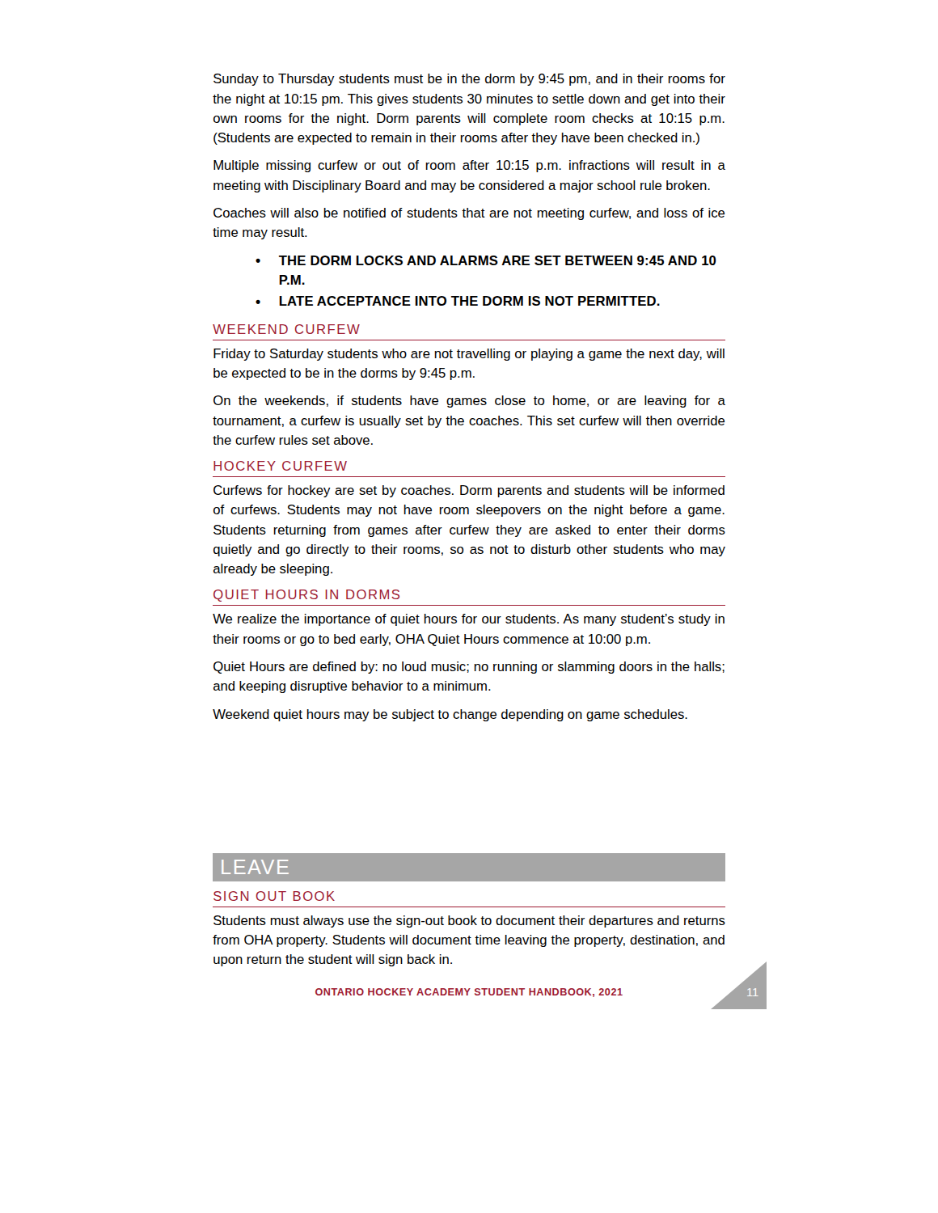Sunday to Thursday students must be in the dorm by 9:45 pm, and in their rooms for the night at 10:15 pm. This gives students 30 minutes to settle down and get into their own rooms for the night. Dorm parents will complete room checks at 10:15 p.m. (Students are expected to remain in their rooms after they have been checked in.)
Multiple missing curfew or out of room after 10:15 p.m. infractions will result in a meeting with Disciplinary Board and may be considered a major school rule broken.
Coaches will also be notified of students that are not meeting curfew, and loss of ice time may result.
THE DORM LOCKS AND ALARMS ARE SET BETWEEN 9:45 AND 10 P.M.
LATE ACCEPTANCE INTO THE DORM IS NOT PERMITTED.
WEEKEND CURFEW
Friday to Saturday students who are not travelling or playing a game the next day, will be expected to be in the dorms by 9:45 p.m.
On the weekends, if students have games close to home, or are leaving for a tournament, a curfew is usually set by the coaches. This set curfew will then override the curfew rules set above.
HOCKEY CURFEW
Curfews for hockey are set by coaches. Dorm parents and students will be informed of curfews. Students may not have room sleepovers on the night before a game. Students returning from games after curfew they are asked to enter their dorms quietly and go directly to their rooms, so as not to disturb other students who may already be sleeping.
QUIET HOURS IN DORMS
We realize the importance of quiet hours for our students. As many student’s study in their rooms or go to bed early, OHA Quiet Hours commence at 10:00 p.m.
Quiet Hours are defined by: no loud music; no running or slamming doors in the halls; and keeping disruptive behavior to a minimum.
Weekend quiet hours may be subject to change depending on game schedules.
LEAVE
SIGN OUT BOOK
Students must always use the sign-out book to document their departures and returns from OHA property. Students will document time leaving the property, destination, and upon return the student will sign back in.
ONTARIO HOCKEY ACADEMY STUDENT HANDBOOK, 2021
11